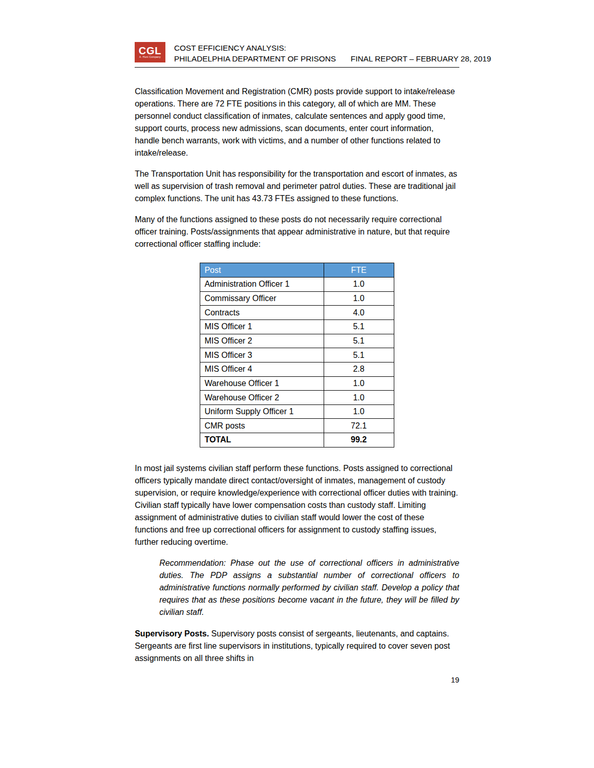CGL A. Hunt Company
COST EFFICIENCY ANALYSIS:
PHILADELPHIA DEPARTMENT OF PRISONS FINAL REPORT – FEBRUARY 28, 2019
Classification Movement and Registration (CMR) posts provide support to intake/release operations. There are 72 FTE positions in this category, all of which are MM. These personnel conduct classification of inmates, calculate sentences and apply good time, support courts, process new admissions, scan documents, enter court information, handle bench warrants, work with victims, and a number of other functions related to intake/release.
The Transportation Unit has responsibility for the transportation and escort of inmates, as well as supervision of trash removal and perimeter patrol duties. These are traditional jail complex functions. The unit has 43.73 FTEs assigned to these functions.
Many of the functions assigned to these posts do not necessarily require correctional officer training. Posts/assignments that appear administrative in nature, but that require correctional officer staffing include:
| Post | FTE |
| --- | --- |
| Administration Officer 1 | 1.0 |
| Commissary Officer | 1.0 |
| Contracts | 4.0 |
| MIS Officer 1 | 5.1 |
| MIS Officer 2 | 5.1 |
| MIS Officer 3 | 5.1 |
| MIS Officer 4 | 2.8 |
| Warehouse Officer 1 | 1.0 |
| Warehouse Officer 2 | 1.0 |
| Uniform Supply Officer 1 | 1.0 |
| CMR posts | 72.1 |
| TOTAL | 99.2 |
In most jail systems civilian staff perform these functions. Posts assigned to correctional officers typically mandate direct contact/oversight of inmates, management of custody supervision, or require knowledge/experience with correctional officer duties with training. Civilian staff typically have lower compensation costs than custody staff. Limiting assignment of administrative duties to civilian staff would lower the cost of these functions and free up correctional officers for assignment to custody staffing issues, further reducing overtime.
Recommendation: Phase out the use of correctional officers in administrative duties. The PDP assigns a substantial number of correctional officers to administrative functions normally performed by civilian staff. Develop a policy that requires that as these positions become vacant in the future, they will be filled by civilian staff.
Supervisory Posts. Supervisory posts consist of sergeants, lieutenants, and captains. Sergeants are first line supervisors in institutions, typically required to cover seven post assignments on all three shifts in
19